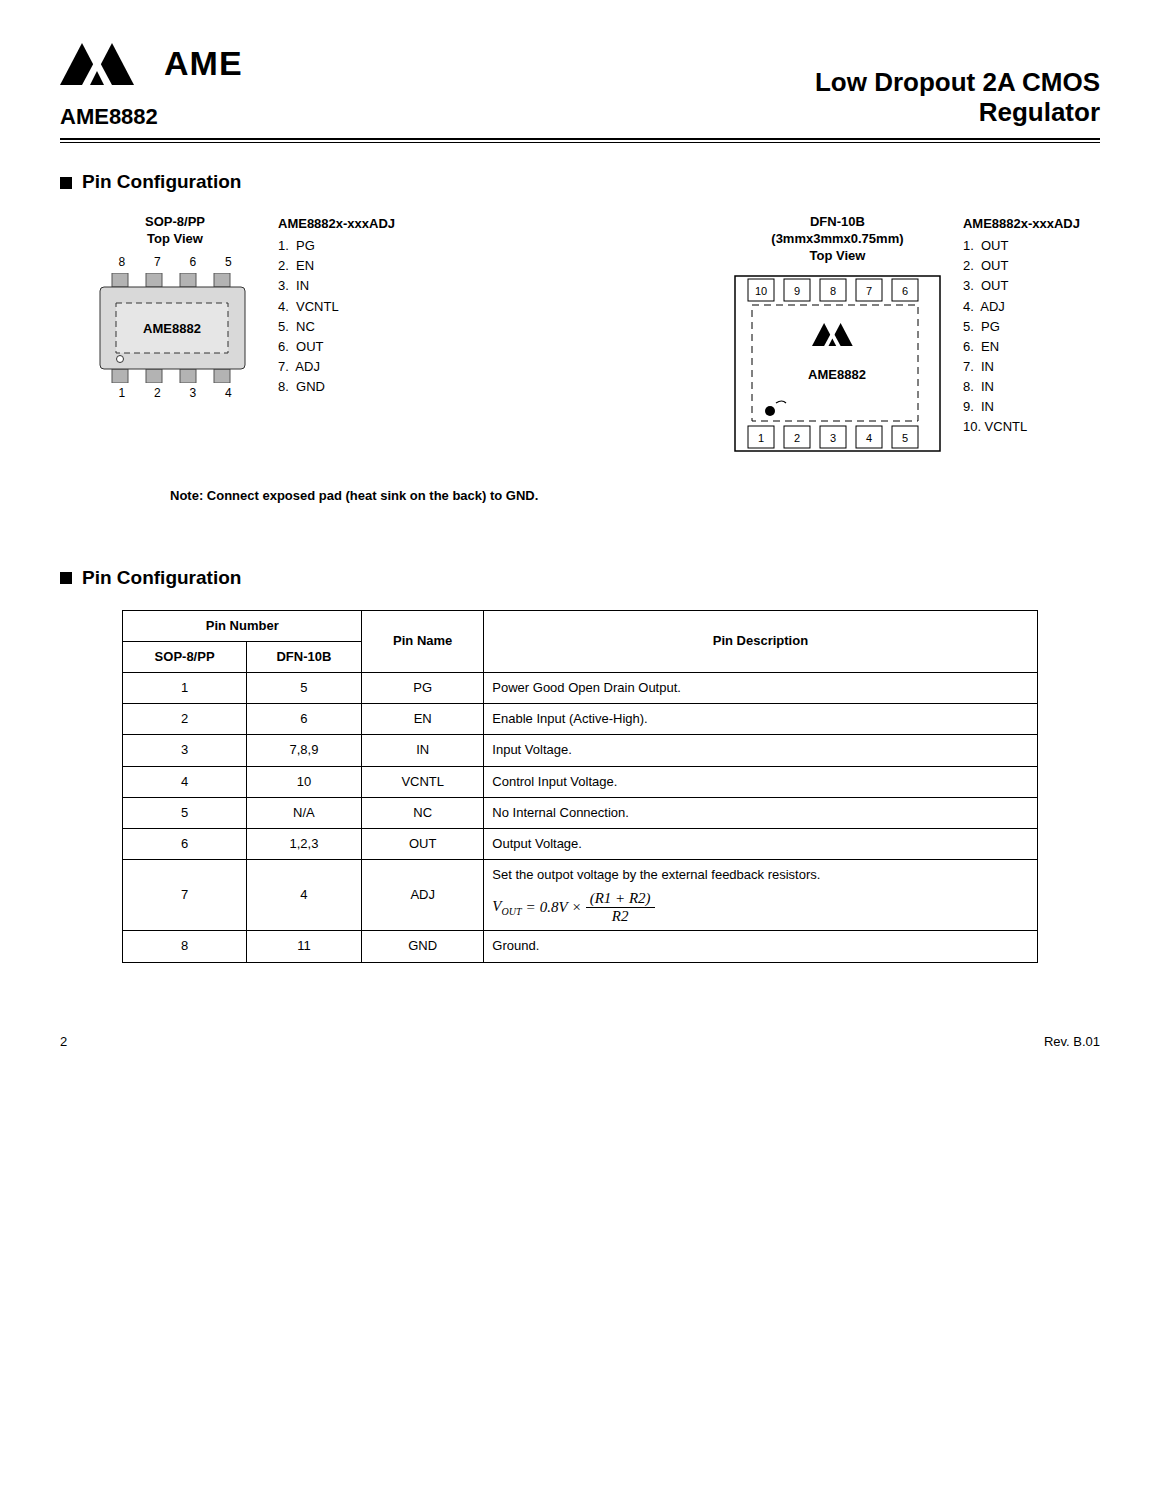AME
AME8882
Low Dropout 2A CMOS
Regulator
Pin Configuration
SOP-8/PP
Top View
8765
AME8882
1234
AME8882x-xxxADJ
1. PG
2. EN
3. IN
4. VCNTL
5. NC
6. OUT
7. ADJ
8. GND
DFN-10B
(3mmx3mmx0.75mm)
Top View
10 9 8 7 6 1 2 3 4 5 AME8882
AME8882x-xxxADJ
1. OUT
2. OUT
3. OUT
4. ADJ
5. PG
6. EN
7. IN
8. IN
9. IN
10. VCNTL
Note: Connect exposed pad (heat sink on the back) to GND.
Pin Configuration
| Pin Number | Pin Name | Pin Description |
| --- | --- | --- |
| SOP-8/PP | DFN-10B |
| 1 | 5 | PG | Power Good Open Drain Output. |
| 2 | 6 | EN | Enable Input (Active-High). |
| 3 | 7,8,9 | IN | Input Voltage. |
| 4 | 10 | VCNTL | Control Input Voltage. |
| 5 | N/A | NC | No Internal Connection. |
| 6 | 1,2,3 | OUT | Output Voltage. |
| 7 | 4 | ADJ | Set the outpot voltage by the external feedback resistors. V OUT = 0.8V × (R1 + R2) R2 |
| 8 | 11 | GND | Ground. |
2
Rev. B.01